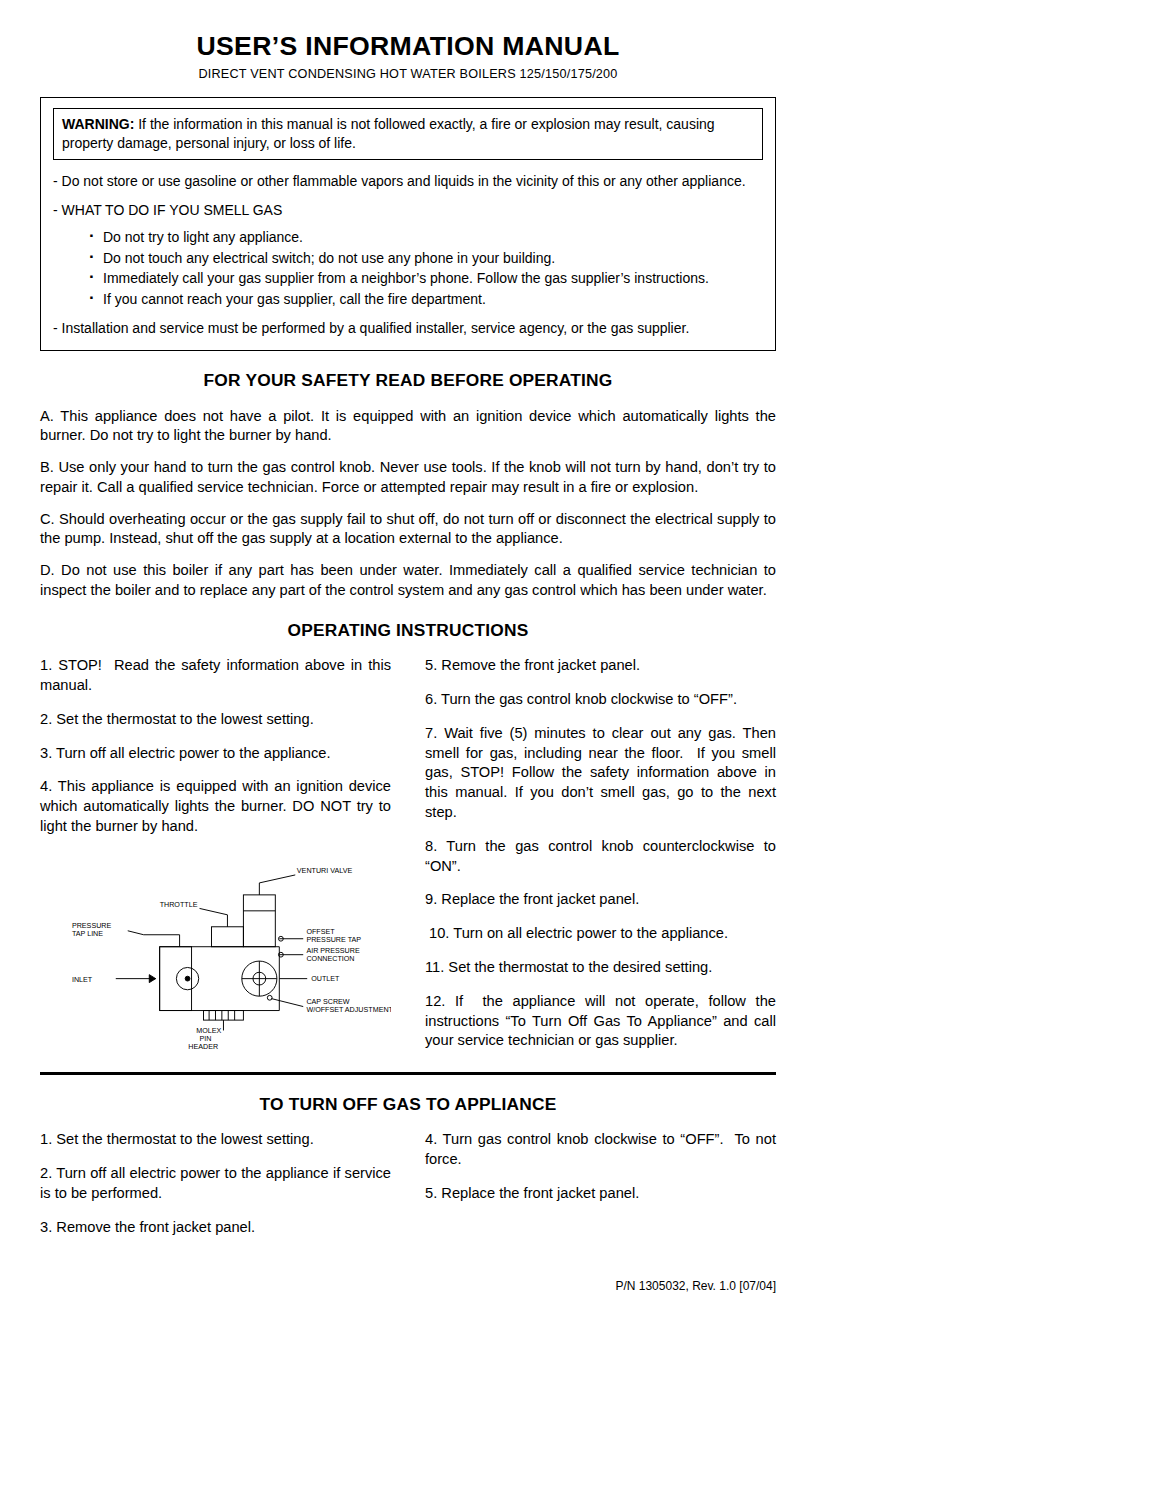USER’S INFORMATION MANUAL
DIRECT VENT CONDENSING HOT WATER BOILERS 125/150/175/200
WARNING: If the information in this manual is not followed exactly, a fire or explosion may result, causing property damage, personal injury, or loss of life.
- Do not store or use gasoline or other flammable vapors and liquids in the vicinity of this or any other appliance.
- WHAT TO DO IF YOU SMELL GAS
Do not try to light any appliance.
Do not touch any electrical switch; do not use any phone in your building.
Immediately call your gas supplier from a neighbor’s phone. Follow the gas supplier’s instructions.
If you cannot reach your gas supplier, call the fire department.
- Installation and service must be performed by a qualified installer, service agency, or the gas supplier.
FOR YOUR SAFETY READ BEFORE OPERATING
A. This appliance does not have a pilot. It is equipped with an ignition device which automatically lights the burner. Do not try to light the burner by hand.
B. Use only your hand to turn the gas control knob. Never use tools. If the knob will not turn by hand, don’t try to repair it. Call a qualified service technician. Force or attempted repair may result in a fire or explosion.
C. Should overheating occur or the gas supply fail to shut off, do not turn off or disconnect the electrical supply to the pump. Instead, shut off the gas supply at a location external to the appliance.
D. Do not use this boiler if any part has been under water. Immediately call a qualified service technician to inspect the boiler and to replace any part of the control system and any gas control which has been under water.
OPERATING INSTRUCTIONS
1. STOP! Read the safety information above in this manual.
2. Set the thermostat to the lowest setting.
3. Turn off all electric power to the appliance.
4. This appliance is equipped with an ignition device which automatically lights the burner. DO NOT try to light the burner by hand.
VENTURI VALVE THROTTLE PRESSURE TAP LINE INLET OFFSET PRESSURE TAP AIR PRESSURE CONNECTION OUTLET CAP SCREW W/OFFSET ADJUSTMENT MOLEX PIN HEADER
5. Remove the front jacket panel.
6. Turn the gas control knob clockwise to “OFF”.
7. Wait five (5) minutes to clear out any gas. Then smell for gas, including near the floor. If you smell gas, STOP! Follow the safety information above in this manual. If you don’t smell gas, go to the next step.
8. Turn the gas control knob counterclockwise to “ON”.
9. Replace the front jacket panel.
10. Turn on all electric power to the appliance.
11. Set the thermostat to the desired setting.
12. If the appliance will not operate, follow the instructions “To Turn Off Gas To Appliance” and call your service technician or gas supplier.
TO TURN OFF GAS TO APPLIANCE
1. Set the thermostat to the lowest setting.
2. Turn off all electric power to the appliance if service is to be performed.
3. Remove the front jacket panel.
4. Turn gas control knob clockwise to “OFF”. To not force.
5. Replace the front jacket panel.
P/N 1305032, Rev. 1.0 [07/04]